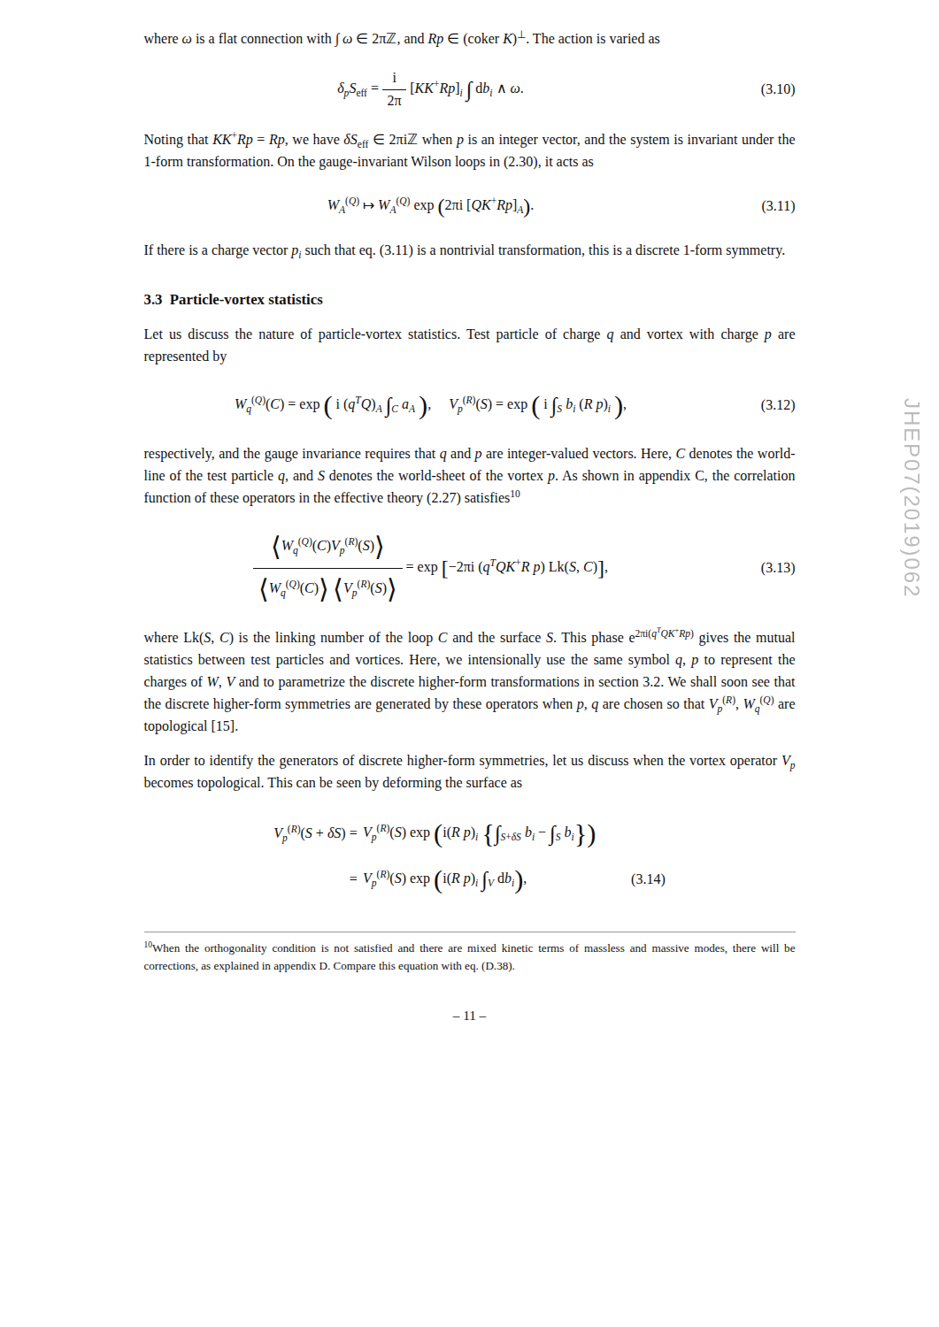JHEP07(2019)062
where ω is a flat connection with ∫ ω ∈ 2πℤ, and Rp ∈ (coker K)⊥. The action is varied as
δpSeff = i 2π [KK+Rp]i ∫ dbi ∧ ω.
(3.10)
Noting that KK+Rp = Rp, we have δSeff ∈ 2πiℤ when p is an integer vector, and the system is invariant under the 1-form transformation. On the gauge-invariant Wilson loops in (2.30), it acts as
WA(Q) ↦ WA(Q) exp (2πi [QK+Rp]A).
(3.11)
If there is a charge vector pi such that eq. (3.11) is a nontrivial transformation, this is a discrete 1-form symmetry.
3.3 Particle-vortex statistics
Let us discuss the nature of particle-vortex statistics. Test particle of charge q and vortex with charge p are represented by
Wq(Q)(C) = exp ( i (qTQ)A ∫C aA ), Vp(R)(S) = exp ( i ∫S bi (R p)i ),
(3.12)
respectively, and the gauge invariance requires that q and p are integer-valued vectors. Here, C denotes the world-line of the test particle q, and S denotes the world-sheet of the vortex p. As shown in appendix C, the correlation function of these operators in the effective theory (2.27) satisfies10
⟨Wq(Q)(C)Vp(R)(S)⟩ ⟨Wq(Q)(C)⟩ ⟨Vp(R)(S)⟩ = exp [−2πi (qTQK+R p) Lk(S, C)],
(3.13)
where Lk(S, C) is the linking number of the loop C and the surface S. This phase e2πi(qTQK+Rp) gives the mutual statistics between test particles and vortices. Here, we intensionally use the same symbol q, p to represent the charges of W, V and to parametrize the discrete higher-form transformations in section 3.2. We shall soon see that the discrete higher-form symmetries are generated by these operators when p, q are chosen so that Vp(R), Wq(Q) are topological [15].
In order to identify the generators of discrete higher-form symmetries, let us discuss when the vortex operator Vp becomes topological. This can be seen by deforming the surface as
| V p ( R ) ( S + δS ) = | V p ( R ) ( S ) exp ( i( R p ) i { ∫ S + δS b i − ∫ S b i } ) | |
| = | V p ( R ) ( S ) exp ( i( R p ) i ∫ V d b i ) , | (3.14) |
10When the orthogonality condition is not satisfied and there are mixed kinetic terms of massless and massive modes, there will be corrections, as explained in appendix D. Compare this equation with eq. (D.38).
– 11 –